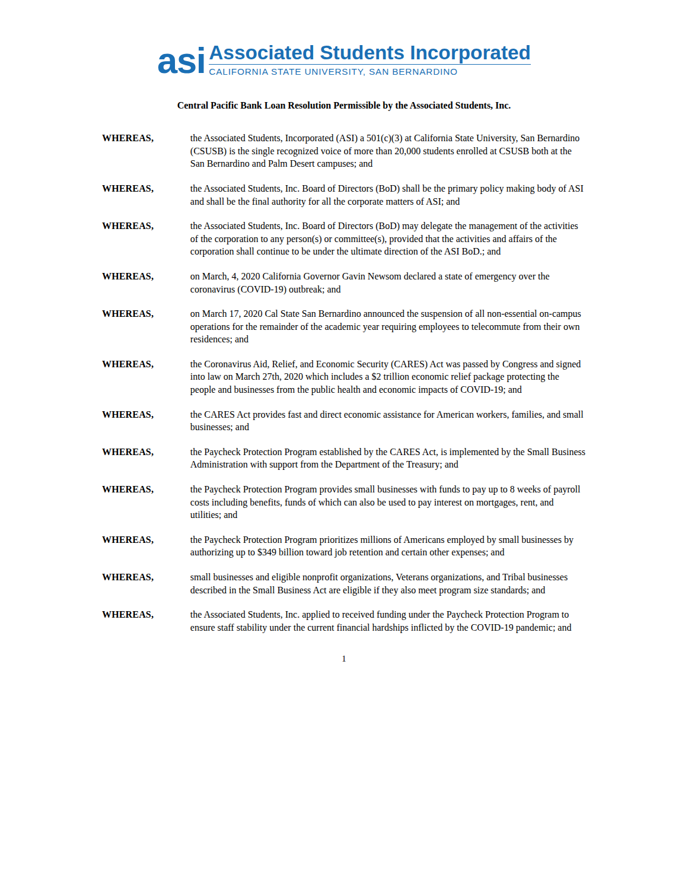asi Associated Students Incorporated
CALIFORNIA STATE UNIVERSITY, SAN BERNARDINO
Central Pacific Bank Loan Resolution Permissible by the Associated Students, Inc.
Whereas,
the Associated Students, Incorporated (ASI) a 501(c)(3) at California State University, San Bernardino (CSUSB) is the single recognized voice of more than 20,000 students enrolled at CSUSB both at the San Bernardino and Palm Desert campuses; and
Whereas,
the Associated Students, Inc. Board of Directors (BoD) shall be the primary policy making body of ASI and shall be the final authority for all the corporate matters of ASI; and
Whereas,
the Associated Students, Inc. Board of Directors (BoD) may delegate the management of the activities of the corporation to any person(s) or committee(s), provided that the activities and affairs of the corporation shall continue to be under the ultimate direction of the ASI BoD.; and
Whereas,
on March, 4, 2020 California Governor Gavin Newsom declared a state of emergency over the coronavirus (COVID-19) outbreak; and
Whereas,
on March 17, 2020 Cal State San Bernardino announced the suspension of all non-essential on-campus operations for the remainder of the academic year requiring employees to telecommute from their own residences; and
Whereas,
the Coronavirus Aid, Relief, and Economic Security (CARES) Act was passed by Congress and signed into law on March 27th, 2020 which includes a $2 trillion economic relief package protecting the people and businesses from the public health and economic impacts of COVID-19; and
Whereas,
the CARES Act provides fast and direct economic assistance for American workers, families, and small businesses; and
Whereas,
the Paycheck Protection Program established by the CARES Act, is implemented by the Small Business Administration with support from the Department of the Treasury; and
Whereas,
the Paycheck Protection Program provides small businesses with funds to pay up to 8 weeks of payroll costs including benefits, funds of which can also be used to pay interest on mortgages, rent, and utilities; and
Whereas,
the Paycheck Protection Program prioritizes millions of Americans employed by small businesses by authorizing up to $349 billion toward job retention and certain other expenses; and
Whereas,
small businesses and eligible nonprofit organizations, Veterans organizations, and Tribal businesses described in the Small Business Act are eligible if they also meet program size standards; and
Whereas,
the Associated Students, Inc. applied to received funding under the Paycheck Protection Program to ensure staff stability under the current financial hardships inflicted by the COVID-19 pandemic; and
1